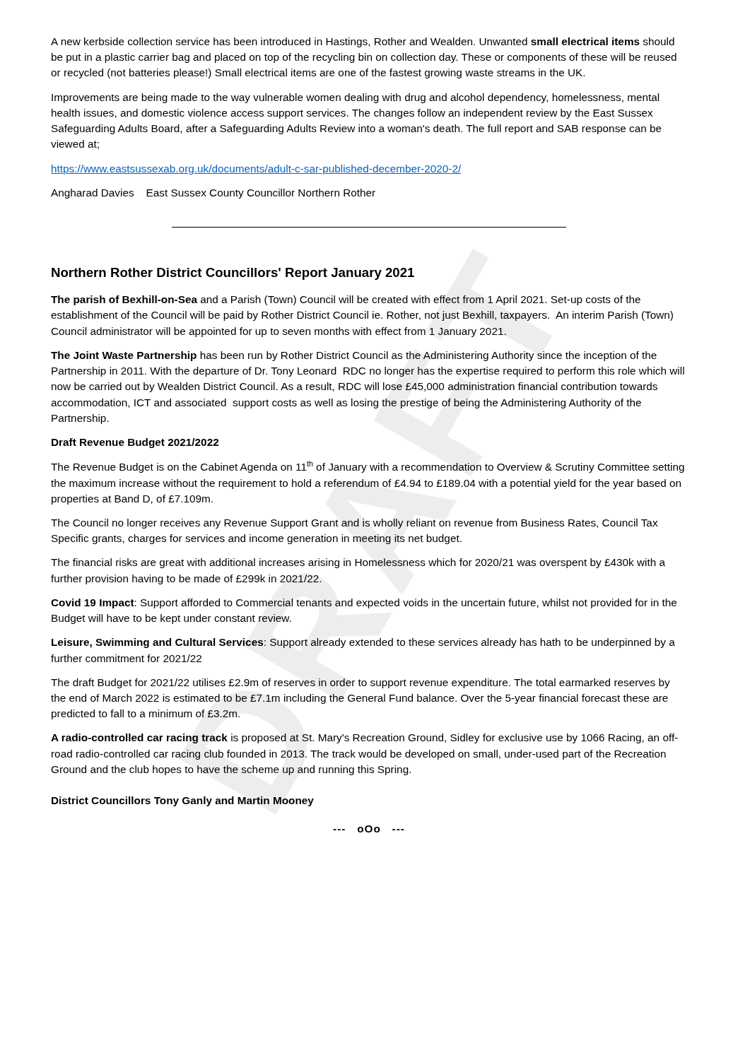DRAFT
A new kerbside collection service has been introduced in Hastings, Rother and Wealden. Unwanted small electrical items should be put in a plastic carrier bag and placed on top of the recycling bin on collection day. These or components of these will be reused or recycled (not batteries please!) Small electrical items are one of the fastest growing waste streams in the UK.
Improvements are being made to the way vulnerable women dealing with drug and alcohol dependency, homelessness, mental health issues, and domestic violence access support services. The changes follow an independent review by the East Sussex Safeguarding Adults Board, after a Safeguarding Adults Review into a woman's death. The full report and SAB response can be viewed at;
https://www.eastsussexab.org.uk/documents/adult-c-sar-published-december-2020-2/
Angharad Davies East Sussex County Councillor Northern Rother
Northern Rother District Councillors' Report January 2021
The parish of Bexhill-on-Sea and a Parish (Town) Council will be created with effect from 1 April 2021. Set-up costs of the establishment of the Council will be paid by Rother District Council ie. Rother, not just Bexhill, taxpayers. An interim Parish (Town) Council administrator will be appointed for up to seven months with effect from 1 January 2021.
The Joint Waste Partnership has been run by Rother District Council as the Administering Authority since the inception of the Partnership in 2011. With the departure of Dr. Tony Leonard RDC no longer has the expertise required to perform this role which will now be carried out by Wealden District Council. As a result, RDC will lose £45,000 administration financial contribution towards accommodation, ICT and associated support costs as well as losing the prestige of being the Administering Authority of the Partnership.
Draft Revenue Budget 2021/2022
The Revenue Budget is on the Cabinet Agenda on 11th of January with a recommendation to Overview & Scrutiny Committee setting the maximum increase without the requirement to hold a referendum of £4.94 to £189.04 with a potential yield for the year based on properties at Band D, of £7.109m.
The Council no longer receives any Revenue Support Grant and is wholly reliant on revenue from Business Rates, Council Tax Specific grants, charges for services and income generation in meeting its net budget.
The financial risks are great with additional increases arising in Homelessness which for 2020/21 was overspent by £430k with a further provision having to be made of £299k in 2021/22.
Covid 19 Impact: Support afforded to Commercial tenants and expected voids in the uncertain future, whilst not provided for in the Budget will have to be kept under constant review.
Leisure, Swimming and Cultural Services: Support already extended to these services already has hath to be underpinned by a further commitment for 2021/22
The draft Budget for 2021/22 utilises £2.9m of reserves in order to support revenue expenditure. The total earmarked reserves by the end of March 2022 is estimated to be £7.1m including the General Fund balance. Over the 5-year financial forecast these are predicted to fall to a minimum of £3.2m.
A radio-controlled car racing track is proposed at St. Mary's Recreation Ground, Sidley for exclusive use by 1066 Racing, an off-road radio-controlled car racing club founded in 2013. The track would be developed on small, under-used part of the Recreation Ground and the club hopes to have the scheme up and running this Spring.
District Councillors Tony Ganly and Martin Mooney
--- oOo ---